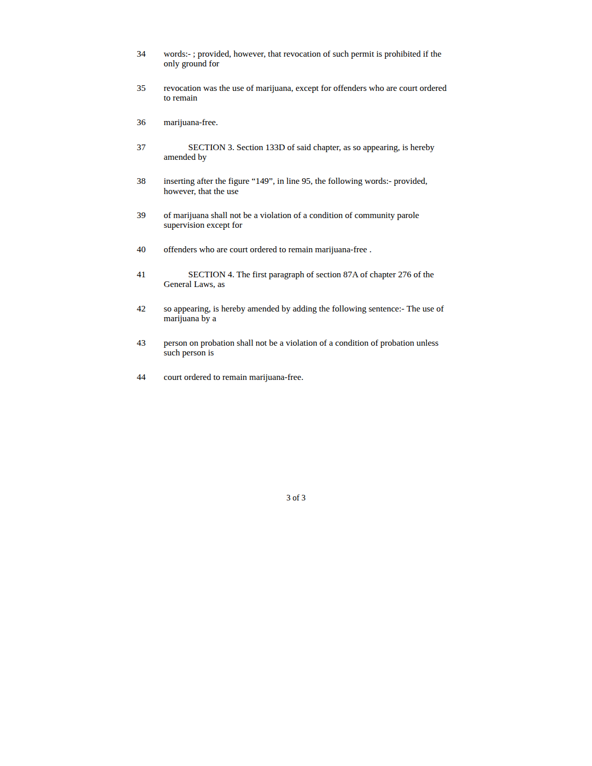34
words:- ; provided, however, that revocation of such permit is prohibited if the only ground for
35
revocation was the use of marijuana, except for offenders who are court ordered to remain
36
marijuana-free.
37
SECTION 3. Section 133D of said chapter, as so appearing, is hereby amended by
38
inserting after the figure “149”, in line 95, the following words:- provided, however, that the use
39
of marijuana shall not be a violation of a condition of community parole supervision except for
40
offenders who are court ordered to remain marijuana-free .
41
SECTION 4. The first paragraph of section 87A of chapter 276 of the General Laws, as
42
so appearing, is hereby amended by adding the following sentence:- The use of marijuana by a
43
person on probation shall not be a violation of a condition of probation unless such person is
44
court ordered to remain marijuana-free.
3 of 3